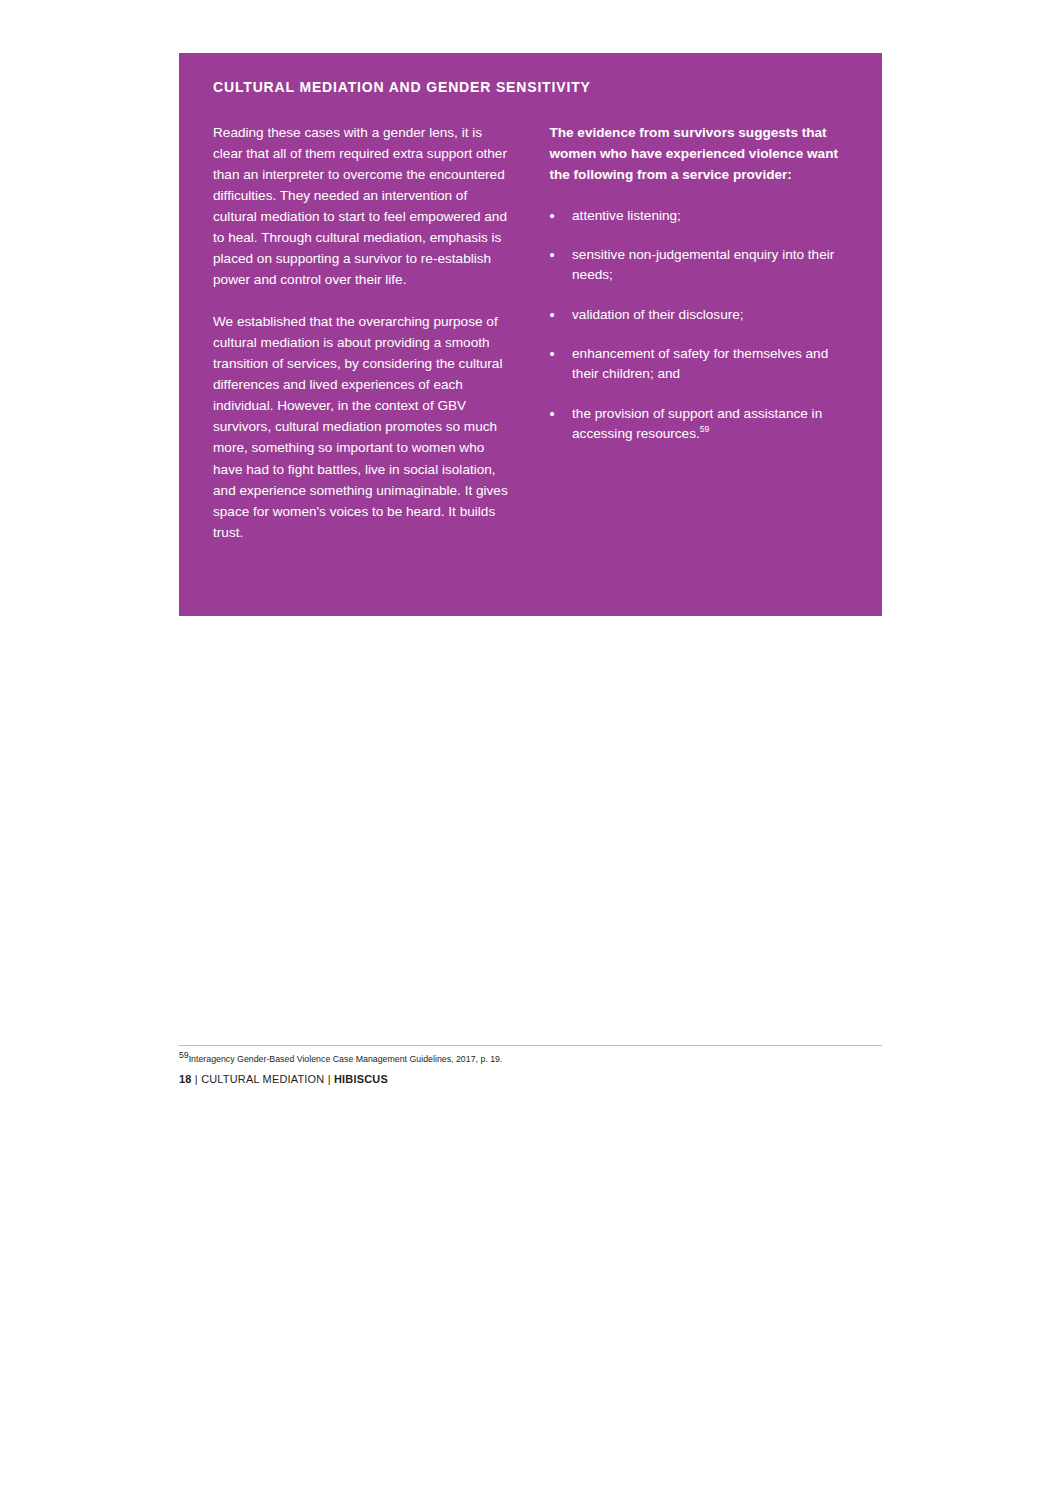Cultural Mediation and Gender Sensitivity
Reading these cases with a gender lens, it is clear that all of them required extra support other than an interpreter to overcome the encountered difficulties. They needed an intervention of cultural mediation to start to feel empowered and to heal. Through cultural mediation, emphasis is placed on supporting a survivor to re-establish power and control over their life.
We established that the overarching purpose of cultural mediation is about providing a smooth transition of services, by considering the cultural differences and lived experiences of each individual. However, in the context of GBV survivors, cultural mediation promotes so much more, something so important to women who have had to fight battles, live in social isolation, and experience something unimaginable. It gives space for women's voices to be heard. It builds trust.
The evidence from survivors suggests that women who have experienced violence want the following from a service provider:
attentive listening;
sensitive non-judgemental enquiry into their needs;
validation of their disclosure;
enhancement of safety for themselves and their children; and
the provision of support and assistance in accessing resources.59
59Interagency Gender-Based Violence Case Management Guidelines, 2017, p. 19.
18 | CULTURAL MEDIATION | HIBISCUS